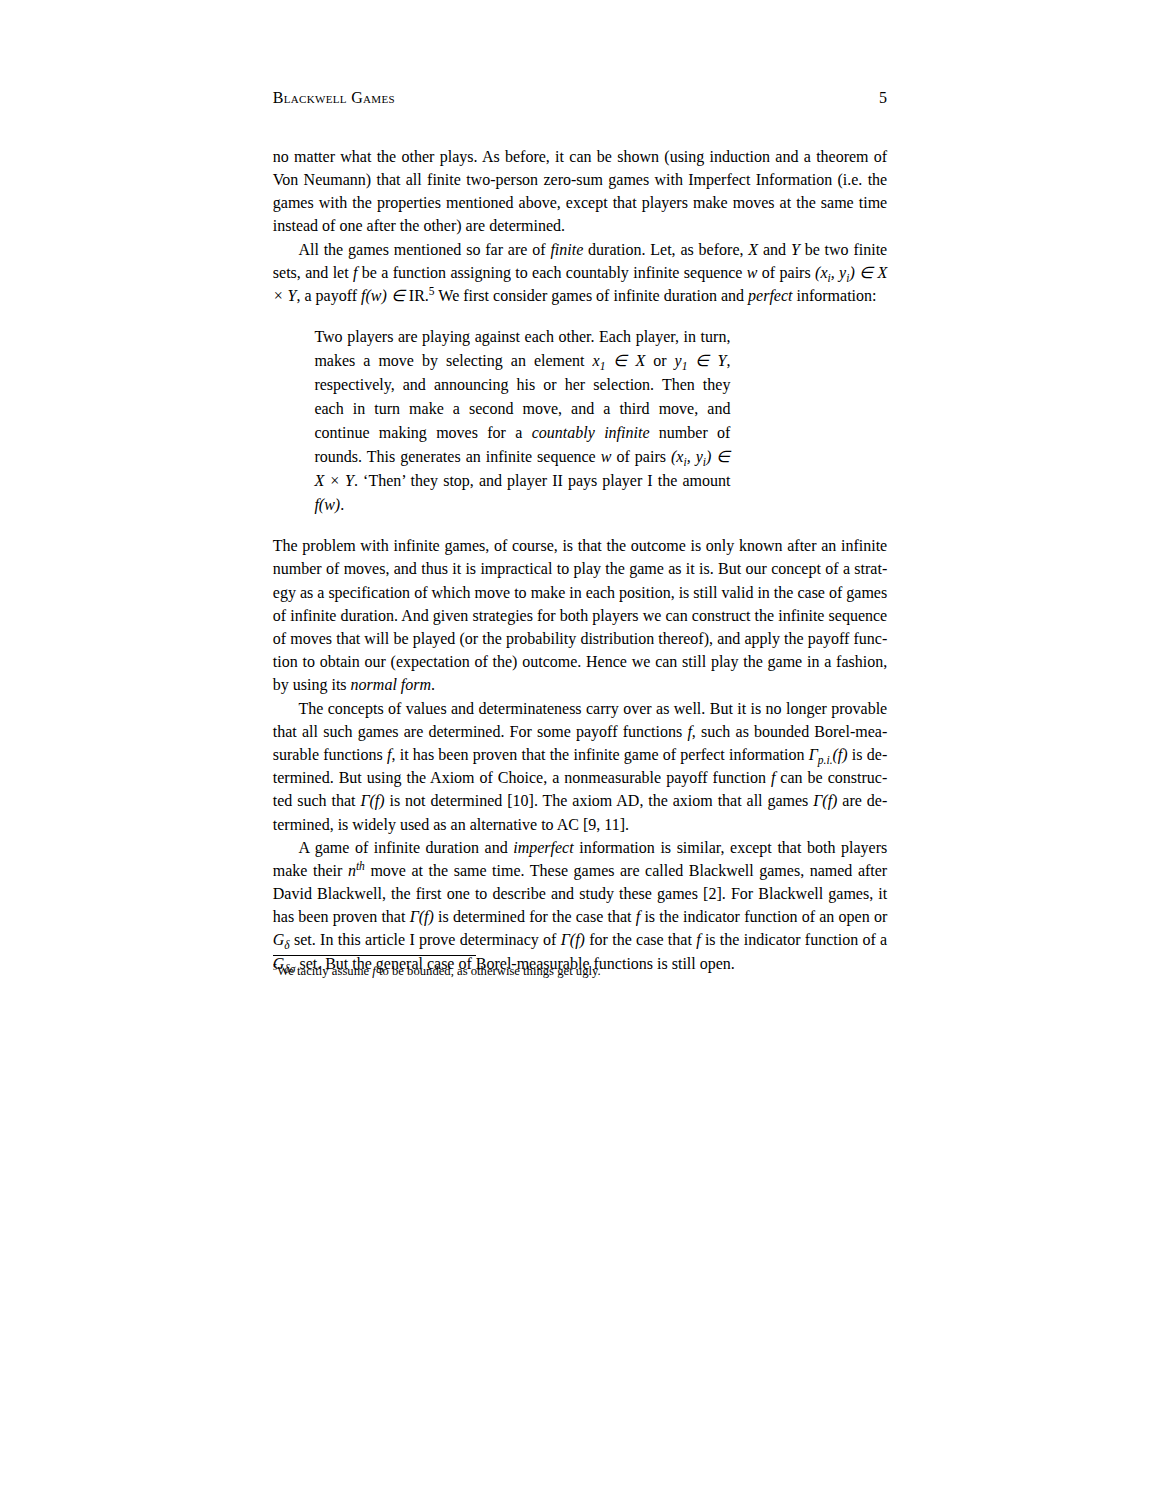Blackwell Games 5
no matter what the other plays. As before, it can be shown (using induction and a theorem of Von Neumann) that all finite two-person zero-sum games with Imperfect Information (i.e. the games with the properties mentioned above, except that players make moves at the same time instead of one after the other) are determined.
All the games mentioned so far are of finite duration. Let, as before, X and Y be two finite sets, and let f be a function assigning to each countably infinite sequence w of pairs (xi, yi) ∈ X × Y, a payoff f(w) ∈ IR.5 We first consider games of infinite duration and perfect information:
Two players are playing against each other. Each player, in turn, makes a move by selecting an element x1 ∈ X or y1 ∈ Y, respectively, and announcing his or her selection. Then they each in turn make a second move, and a third move, and continue making moves for a countably infinite number of rounds. This generates an infinite sequence w of pairs (xi, yi) ∈ X × Y. ‘Then’ they stop, and player II pays player I the amount f(w).
The problem with infinite games, of course, is that the outcome is only known after an infinite number of moves, and thus it is impractical to play the game as it is. But our concept of a strategy as a specification of which move to make in each position, is still valid in the case of games of infinite duration. And given strategies for both players we can construct the infinite sequence of moves that will be played (or the probability distribution thereof), and apply the payoff function to obtain our (expectation of the) outcome. Hence we can still play the game in a fashion, by using its normal form.
The concepts of values and determinateness carry over as well. But it is no longer provable that all such games are determined. For some payoff functions f, such as bounded Borel-measurable functions f, it has been proven that the infinite game of perfect information Γp.i.(f) is determined. But using the Axiom of Choice, a nonmeasurable payoff function f can be constructed such that Γ(f) is not determined [10]. The axiom AD, the axiom that all games Γ(f) are determined, is widely used as an alternative to AC [9, 11].
A game of infinite duration and imperfect information is similar, except that both players make their nth move at the same time. These games are called Blackwell games, named after David Blackwell, the first one to describe and study these games [2]. For Blackwell games, it has been proven that Γ(f) is determined for the case that f is the indicator function of an open or Gδ set. In this article I prove determinacy of Γ(f) for the case that f is the indicator function of a Gδσ set. But the general case of Borel-measurable functions is still open.
5We tacitly assume f to be bounded, as otherwise things get ugly.